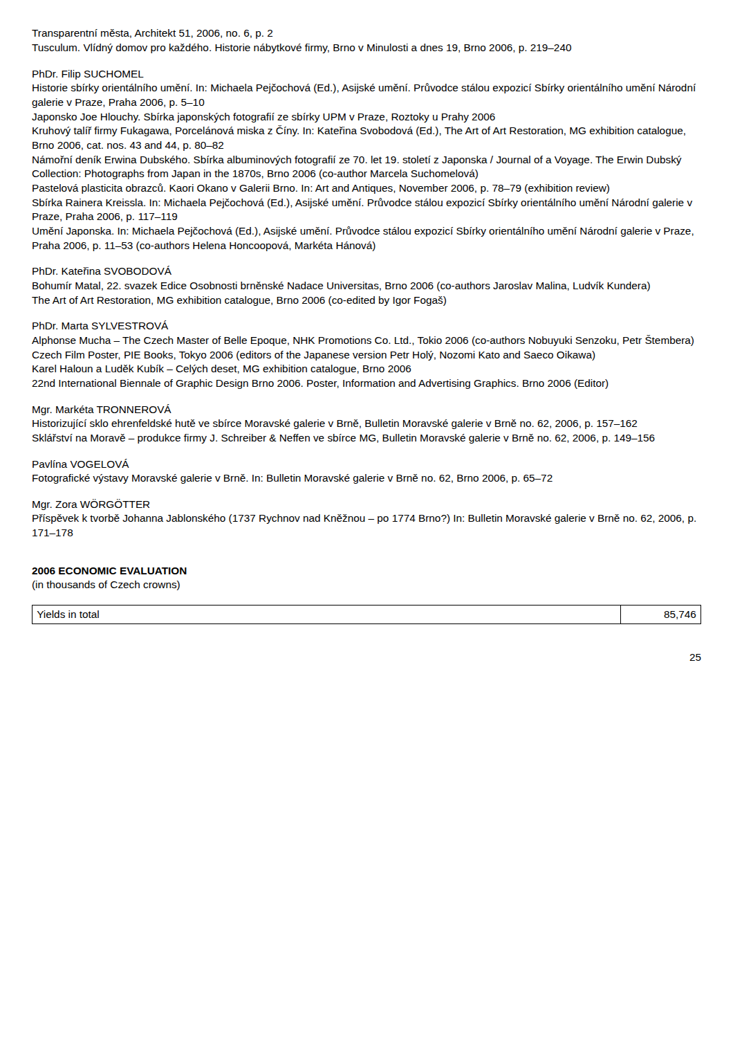Transparentní města, Architekt 51, 2006, no. 6, p. 2
Tusculum. Vlídný domov pro každého. Historie nábytkové firmy, Brno v Minulosti a dnes 19, Brno 2006, p. 219–240
PhDr. Filip SUCHOMEL
Historie sbírky orientálního umění. In: Michaela Pejčochová (Ed.), Asijské umění. Průvodce stálou expozicí Sbírky orientálního umění Národní galerie v Praze, Praha 2006, p. 5–10
Japonsko Joe Hlouchy. Sbírka japonských fotografií ze sbírky UPM v Praze, Roztoky u Prahy 2006
Kruhový talíř firmy Fukagawa, Porcelánová miska z Číny. In: Kateřina Svobodová (Ed.), The Art of Art Restoration, MG exhibition catalogue, Brno 2006, cat. nos. 43 and 44, p. 80–82
Námořní deník Erwina Dubského. Sbírka albuminových fotografií ze 70. let 19. století z Japonska / Journal of a Voyage. The Erwin Dubský Collection: Photographs from Japan in the 1870s, Brno 2006 (co-author Marcela Suchomelová)
Pastelová plasticita obrazců. Kaori Okano v Galerii Brno. In: Art and Antiques, November 2006, p. 78–79 (exhibition review)
Sbírka Rainera Kreissla. In: Michaela Pejčochová (Ed.), Asijské umění. Průvodce stálou expozicí Sbírky orientálního umění Národní galerie v Praze, Praha 2006, p. 117–119
Umění Japonska. In: Michaela Pejčochová (Ed.), Asijské umění. Průvodce stálou expozicí Sbírky orientálního umění Národní galerie v Praze, Praha 2006, p. 11–53 (co-authors Helena Honcoopová, Markéta Hánová)
PhDr. Kateřina SVOBODOVÁ
Bohumír Matal, 22. svazek Edice Osobnosti brněnské Nadace Universitas, Brno 2006 (co-authors Jaroslav Malina, Ludvík Kundera)
The Art of Art Restoration, MG exhibition catalogue, Brno 2006 (co-edited by Igor Fogaš)
PhDr. Marta SYLVESTROVÁ
Alphonse Mucha – The Czech Master of Belle Epoque, NHK Promotions Co. Ltd., Tokio 2006 (co-authors Nobuyuki Senzoku, Petr Štembera)
Czech Film Poster, PIE Books, Tokyo 2006 (editors of the Japanese version Petr Holý, Nozomi Kato and Saeco Oikawa)
Karel Haloun a Luděk Kubík – Celých deset, MG exhibition catalogue, Brno 2006
22nd International Biennale of Graphic Design Brno 2006. Poster, Information and Advertising Graphics. Brno 2006 (Editor)
Mgr. Markéta TRONNEROVÁ
Historizující sklo ehrenfeldské hutě ve sbírce Moravské galerie v Brně, Bulletin Moravské galerie v Brně no. 62, 2006, p. 157–162
Sklářství na Moravě – produkce firmy J. Schreiber & Neffen ve sbírce MG, Bulletin Moravské galerie v Brně no. 62, 2006, p. 149–156
Pavlína VOGELOVÁ
Fotografické výstavy Moravské galerie v Brně. In: Bulletin Moravské galerie v Brně no. 62, Brno 2006, p. 65–72
Mgr. Zora WÖRGÖTTER
Příspěvek k tvorbě Johanna Jablonského (1737 Rychnov nad Kněžnou – po 1774 Brno?) In: Bulletin Moravské galerie v Brně no. 62, 2006, p. 171–178
2006 ECONOMIC EVALUATION
(in thousands of Czech crowns)
| Yields in total | 85,746 |
25